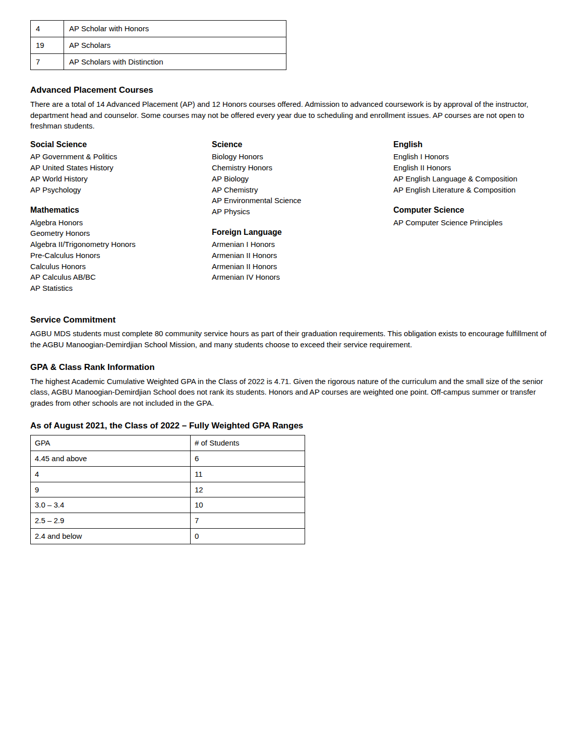| 4 | AP Scholar with Honors |
| 19 | AP Scholars |
| 7 | AP Scholars with Distinction |
Advanced Placement Courses
There are a total of 14 Advanced Placement (AP) and 12 Honors courses offered. Admission to advanced coursework is by approval of the instructor, department head and counselor. Some courses may not be offered every year due to scheduling and enrollment issues. AP courses are not open to freshman students.
Social Science
AP Government & Politics
AP United States History
AP World History
AP Psychology
Mathematics
Algebra Honors
Geometry Honors
Algebra II/Trigonometry Honors
Pre-Calculus Honors
Calculus Honors
AP Calculus AB/BC
AP Statistics
Science
Biology Honors
Chemistry Honors
AP Biology
AP Chemistry
AP Environmental Science
AP Physics
Foreign Language
Armenian I Honors
Armenian II Honors
Armenian II Honors
Armenian IV Honors
English
English I Honors
English II Honors
AP English Language & Composition
AP English Literature & Composition
Computer Science
AP Computer Science Principles
Service Commitment
AGBU MDS students must complete 80 community service hours as part of their graduation requirements. This obligation exists to encourage fulfillment of the AGBU Manoogian-Demirdjian School Mission, and many students choose to exceed their service requirement.
GPA & Class Rank Information
The highest Academic Cumulative Weighted GPA in the Class of 2022 is 4.71. Given the rigorous nature of the curriculum and the small size of the senior class, AGBU Manoogian-Demirdjian School does not rank its students. Honors and AP courses are weighted one point. Off-campus summer or transfer grades from other schools are not included in the GPA.
As of August 2021, the Class of 2022 – Fully Weighted GPA Ranges
| GPA | # of Students |
| 4.45 and above | 6 |
| 4 | 11 |
| 9 | 12 |
| 3.0 – 3.4 | 10 |
| 2.5 – 2.9 | 7 |
| 2.4 and below | 0 |